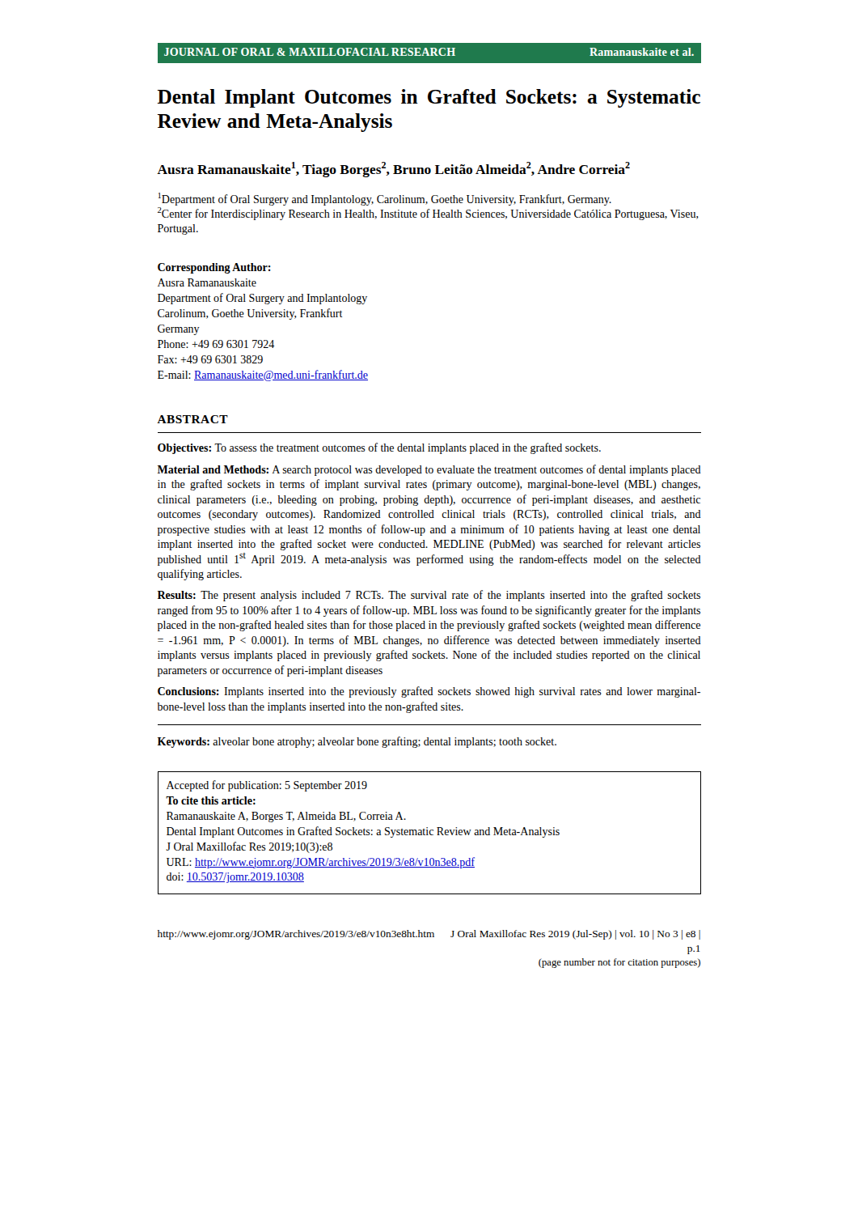Journal of Oral & Maxillofacial Research Ramanauskaite et al.
Dental Implant Outcomes in Grafted Sockets: a Systematic Review and Meta-Analysis
Ausra Ramanauskaite1, Tiago Borges2, Bruno Leitão Almeida2, Andre Correia2
1Department of Oral Surgery and Implantology, Carolinum, Goethe University, Frankfurt, Germany.
2Center for Interdisciplinary Research in Health, Institute of Health Sciences, Universidade Católica Portuguesa, Viseu, Portugal.
Corresponding Author:
Ausra Ramanauskaite
Department of Oral Surgery and Implantology
Carolinum, Goethe University, Frankfurt
Germany
Phone: +49 69 6301 7924
Fax: +49 69 6301 3829
E-mail: Ramanauskaite@med.uni-frankfurt.de
ABSTRACT
Objectives: To assess the treatment outcomes of the dental implants placed in the grafted sockets.
Material and Methods: A search protocol was developed to evaluate the treatment outcomes of dental implants placed in the grafted sockets in terms of implant survival rates (primary outcome), marginal-bone-level (MBL) changes, clinical parameters (i.e., bleeding on probing, probing depth), occurrence of peri-implant diseases, and aesthetic outcomes (secondary outcomes). Randomized controlled clinical trials (RCTs), controlled clinical trials, and prospective studies with at least 12 months of follow-up and a minimum of 10 patients having at least one dental implant inserted into the grafted socket were conducted. MEDLINE (PubMed) was searched for relevant articles published until 1st April 2019. A meta-analysis was performed using the random-effects model on the selected qualifying articles.
Results: The present analysis included 7 RCTs. The survival rate of the implants inserted into the grafted sockets ranged from 95 to 100% after 1 to 4 years of follow-up. MBL loss was found to be significantly greater for the implants placed in the non-grafted healed sites than for those placed in the previously grafted sockets (weighted mean difference = -1.961 mm, P < 0.0001). In terms of MBL changes, no difference was detected between immediately inserted implants versus implants placed in previously grafted sockets. None of the included studies reported on the clinical parameters or occurrence of peri-implant diseases
Conclusions: Implants inserted into the previously grafted sockets showed high survival rates and lower marginal-bone-level loss than the implants inserted into the non-grafted sites.
Keywords: alveolar bone atrophy; alveolar bone grafting; dental implants; tooth socket.
Accepted for publication: 5 September 2019
To cite this article:
Ramanauskaite A, Borges T, Almeida BL, Correia A.
Dental Implant Outcomes in Grafted Sockets: a Systematic Review and Meta-Analysis
J Oral Maxillofac Res 2019;10(3):e8
URL: http://www.ejomr.org/JOMR/archives/2019/3/e8/v10n3e8.pdf
doi: 10.5037/jomr.2019.10308
http://www.ejomr.org/JOMR/archives/2019/3/e8/v10n3e8ht.htm
J Oral Maxillofac Res 2019 (Jul-Sep) | vol. 10 | No 3 | e8 | p.1
(page number not for citation purposes)